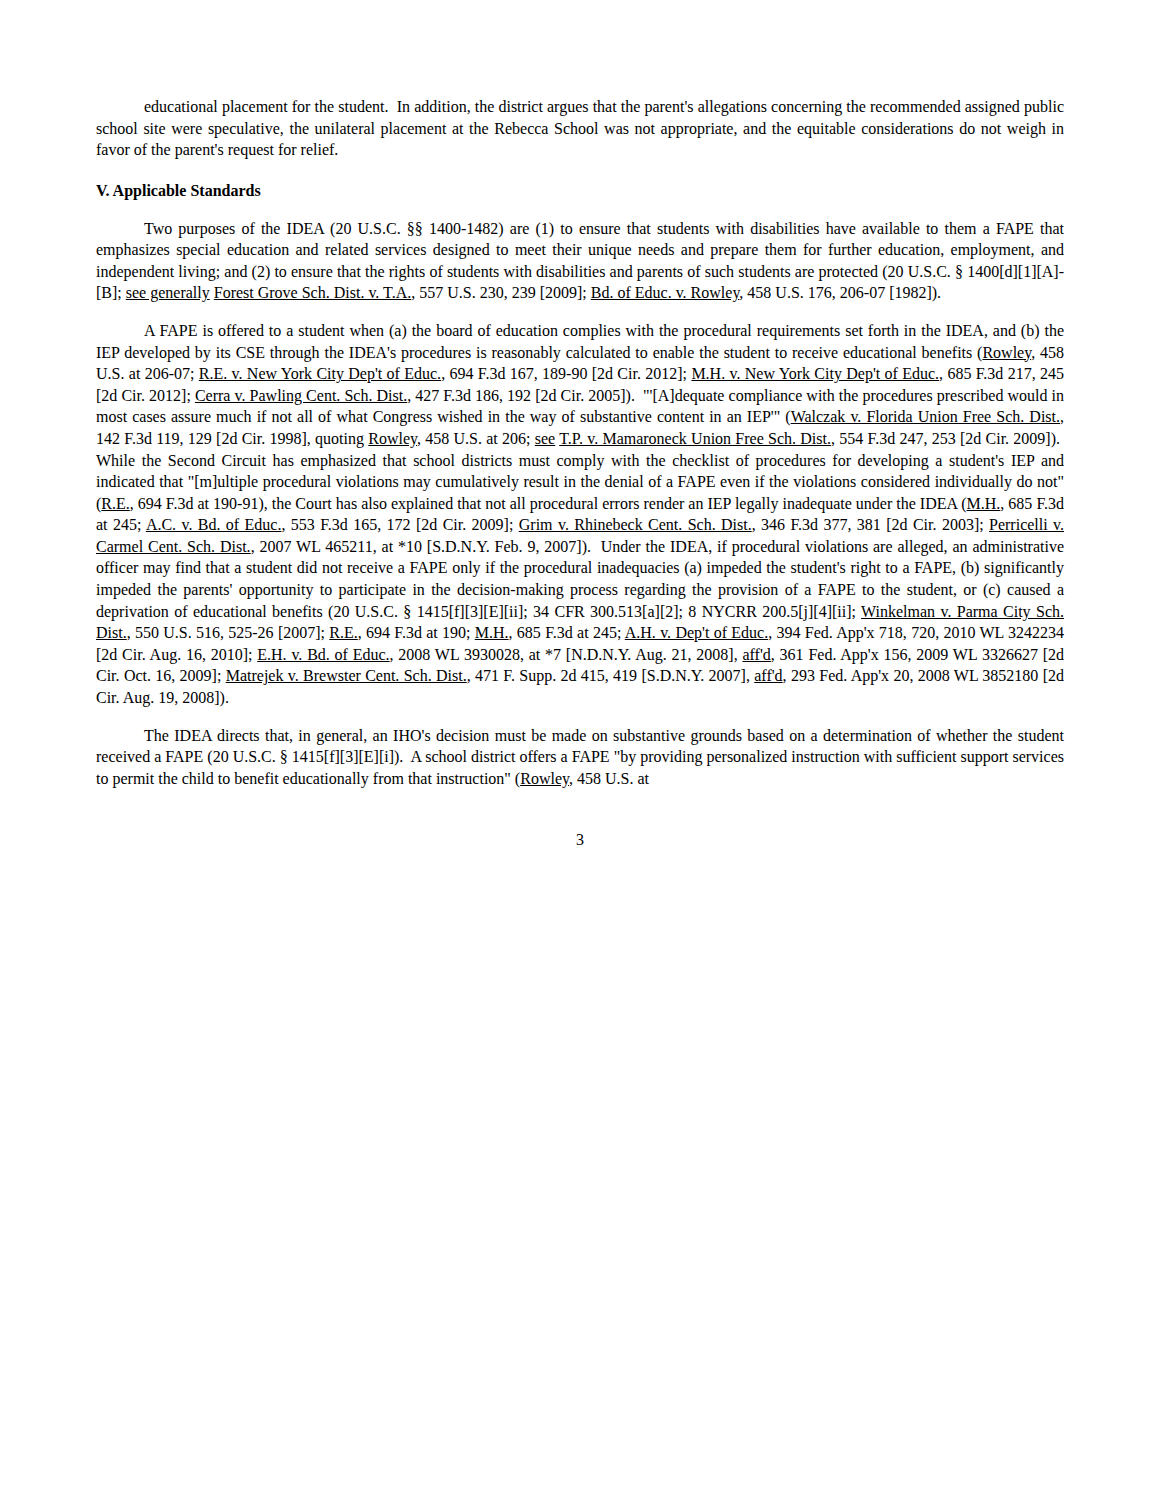educational placement for the student. In addition, the district argues that the parent's allegations concerning the recommended assigned public school site were speculative, the unilateral placement at the Rebecca School was not appropriate, and the equitable considerations do not weigh in favor of the parent's request for relief.
V. Applicable Standards
Two purposes of the IDEA (20 U.S.C. §§ 1400-1482) are (1) to ensure that students with disabilities have available to them a FAPE that emphasizes special education and related services designed to meet their unique needs and prepare them for further education, employment, and independent living; and (2) to ensure that the rights of students with disabilities and parents of such students are protected (20 U.S.C. § 1400[d][1][A]-[B]; see generally Forest Grove Sch. Dist. v. T.A., 557 U.S. 230, 239 [2009]; Bd. of Educ. v. Rowley, 458 U.S. 176, 206-07 [1982]).
A FAPE is offered to a student when (a) the board of education complies with the procedural requirements set forth in the IDEA, and (b) the IEP developed by its CSE through the IDEA's procedures is reasonably calculated to enable the student to receive educational benefits (Rowley, 458 U.S. at 206-07; R.E. v. New York City Dep't of Educ., 694 F.3d 167, 189-90 [2d Cir. 2012]; M.H. v. New York City Dep't of Educ., 685 F.3d 217, 245 [2d Cir. 2012]; Cerra v. Pawling Cent. Sch. Dist., 427 F.3d 186, 192 [2d Cir. 2005]). "'[A]dequate compliance with the procedures prescribed would in most cases assure much if not all of what Congress wished in the way of substantive content in an IEP'" (Walczak v. Florida Union Free Sch. Dist., 142 F.3d 119, 129 [2d Cir. 1998], quoting Rowley, 458 U.S. at 206; see T.P. v. Mamaroneck Union Free Sch. Dist., 554 F.3d 247, 253 [2d Cir. 2009]). While the Second Circuit has emphasized that school districts must comply with the checklist of procedures for developing a student's IEP and indicated that "[m]ultiple procedural violations may cumulatively result in the denial of a FAPE even if the violations considered individually do not" (R.E., 694 F.3d at 190-91), the Court has also explained that not all procedural errors render an IEP legally inadequate under the IDEA (M.H., 685 F.3d at 245; A.C. v. Bd. of Educ., 553 F.3d 165, 172 [2d Cir. 2009]; Grim v. Rhinebeck Cent. Sch. Dist., 346 F.3d 377, 381 [2d Cir. 2003]; Perricelli v. Carmel Cent. Sch. Dist., 2007 WL 465211, at *10 [S.D.N.Y. Feb. 9, 2007]). Under the IDEA, if procedural violations are alleged, an administrative officer may find that a student did not receive a FAPE only if the procedural inadequacies (a) impeded the student's right to a FAPE, (b) significantly impeded the parents' opportunity to participate in the decision-making process regarding the provision of a FAPE to the student, or (c) caused a deprivation of educational benefits (20 U.S.C. § 1415[f][3][E][ii]; 34 CFR 300.513[a][2]; 8 NYCRR 200.5[j][4][ii]; Winkelman v. Parma City Sch. Dist., 550 U.S. 516, 525-26 [2007]; R.E., 694 F.3d at 190; M.H., 685 F.3d at 245; A.H. v. Dep't of Educ., 394 Fed. App'x 718, 720, 2010 WL 3242234 [2d Cir. Aug. 16, 2010]; E.H. v. Bd. of Educ., 2008 WL 3930028, at *7 [N.D.N.Y. Aug. 21, 2008], aff'd, 361 Fed. App'x 156, 2009 WL 3326627 [2d Cir. Oct. 16, 2009]; Matrejek v. Brewster Cent. Sch. Dist., 471 F. Supp. 2d 415, 419 [S.D.N.Y. 2007], aff'd, 293 Fed. App'x 20, 2008 WL 3852180 [2d Cir. Aug. 19, 2008]).
The IDEA directs that, in general, an IHO's decision must be made on substantive grounds based on a determination of whether the student received a FAPE (20 U.S.C. § 1415[f][3][E][i]). A school district offers a FAPE "by providing personalized instruction with sufficient support services to permit the child to benefit educationally from that instruction" (Rowley, 458 U.S. at
3